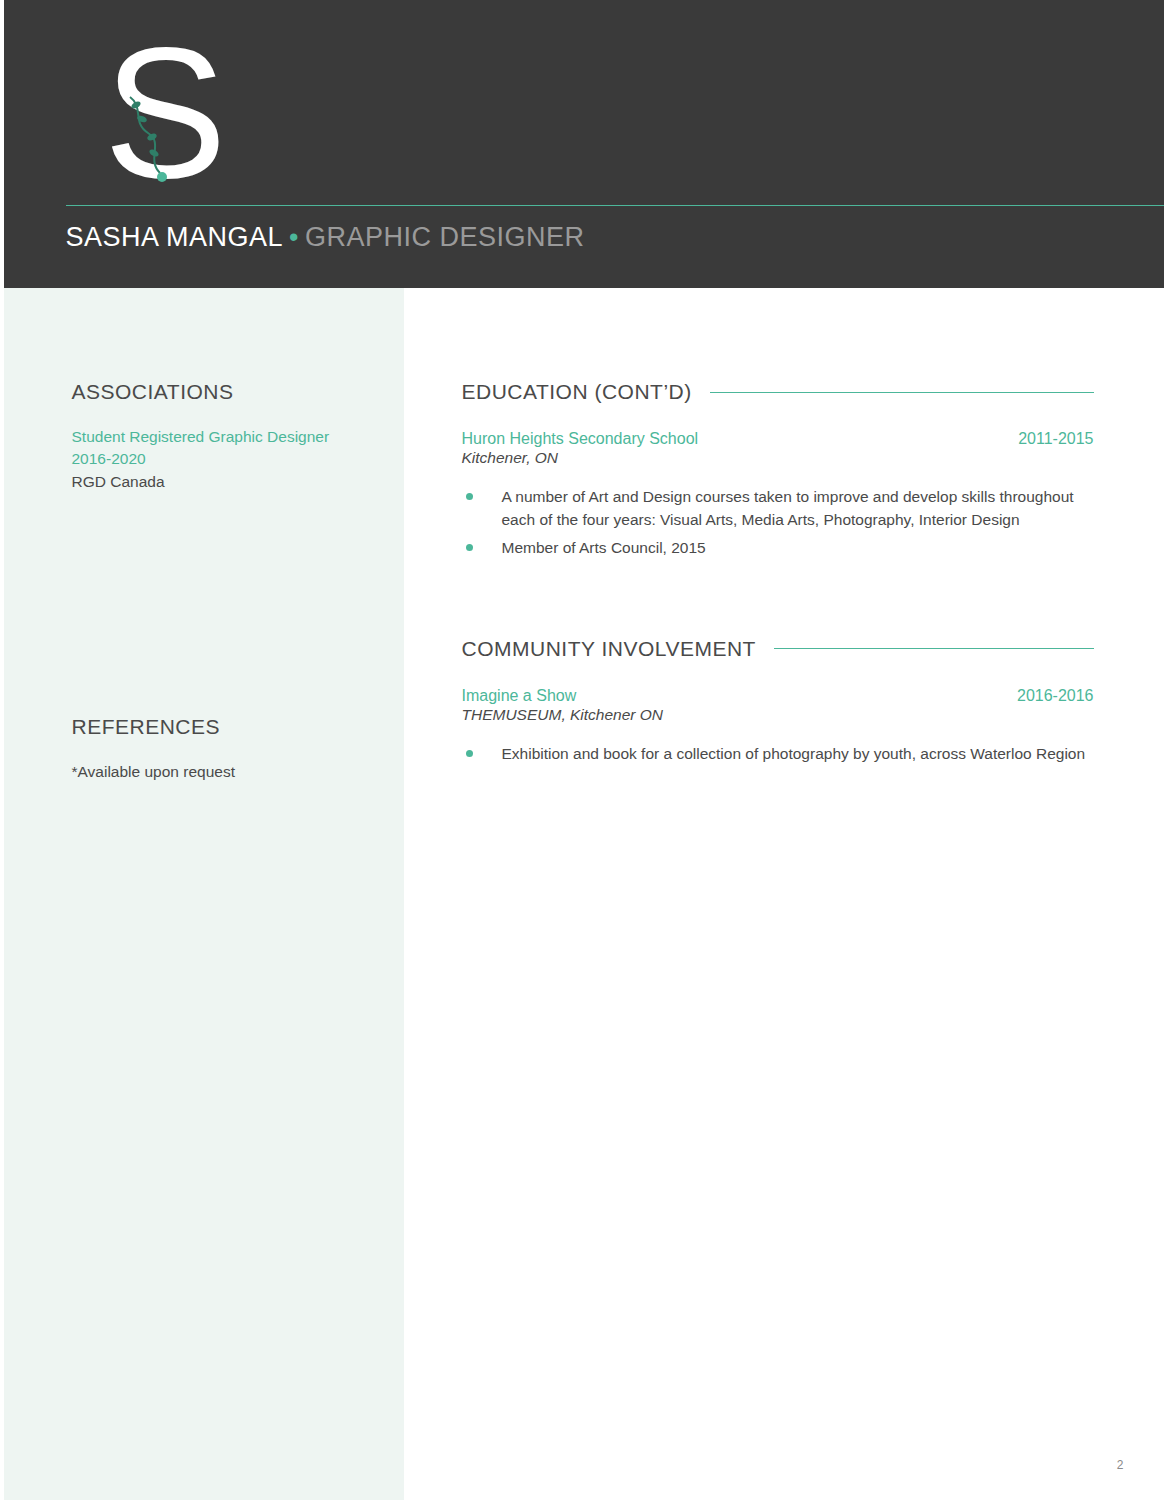S
SASHA MANGAL•GRAPHIC DESIGNER
ASSOCIATIONS
Student Registered Graphic Designer
2016-2020
RGD Canada
REFERENCES
*Available upon request
EDUCATION (CONT’D)
Huron Heights Secondary School 2011-2015
Kitchener, ON
A number of Art and Design courses taken to improve and develop skills throughout each of the four years: Visual Arts, Media Arts, Photography, Interior Design
Member of Arts Council, 2015
COMMUNITY INVOLVEMENT
Imagine a Show 2016-2016
THEMUSEUM, Kitchener ON
Exhibition and book for a collection of photography by youth, across Waterloo Region
2